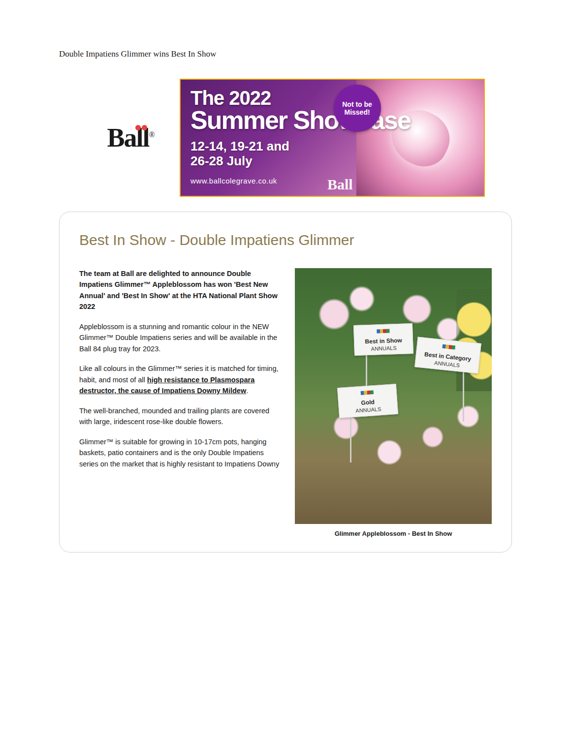Double Impatiens Glimmer wins Best In Show
Ball®
Not to be Missed!
The 2022 Summer Showcase
12-14, 19-21 and
26-28 July
www.ballcolegrave.co.uk
Ball
Best In Show - Double Impatiens Glimmer
The team at Ball are delighted to announce Double Impatiens Glimmer™ Appleblossom has won 'Best New Annual' and 'Best In Show' at the HTA National Plant Show 2022
Appleblossom is a stunning and romantic colour in the NEW Glimmer™ Double Impatiens series and will be available in the Ball 84 plug tray for 2023.
Like all colours in the Glimmer™ series it is matched for timing, habit, and most of all high resistance to Plasmospara destructor, the cause of Impatiens Downy Mildew.
The well-branched, mounded and trailing plants are covered with large, iridescent rose-like double flowers.
Glimmer™ is suitable for growing in 10-17cm pots, hanging baskets, patio containers and is the only Double Impatiens series on the market that is highly resistant to Impatiens Downy
Best in Show
ANNUALS
Best in Category
ANNUALS
Gold
ANNUALS
Glimmer Appleblossom - Best In Show